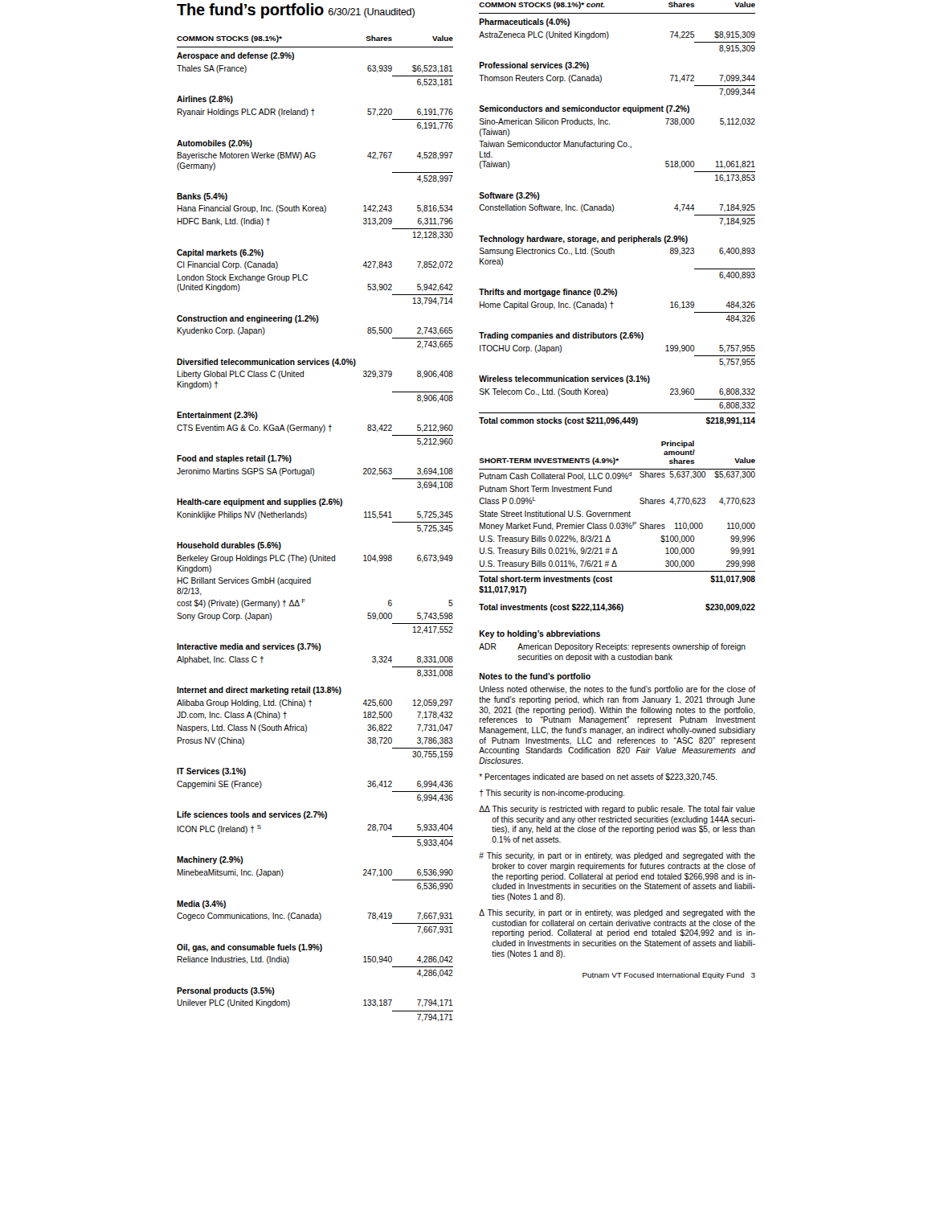The fund’s portfolio 6/30/21 (Unaudited)
| COMMON STOCKS (98.1%)* | Shares | Value |
| --- | --- | --- |
| Aerospace and defense (2.9%) |
| Thales SA (France) | 63,939 | $6,523,181 |
| | | 6,523,181 |
| Airlines (2.8%) |
| Ryanair Holdings PLC ADR (Ireland) † | 57,220 | 6,191,776 |
| | | 6,191,776 |
| Automobiles (2.0%) |
| Bayerische Motoren Werke (BMW) AG (Germany) | 42,767 | 4,528,997 |
| | | 4,528,997 |
| Banks (5.4%) |
| Hana Financial Group, Inc. (South Korea) | 142,243 | 5,816,534 |
| HDFC Bank, Ltd. (India) † | 313,209 | 6,311,796 |
| | | 12,128,330 |
| Capital markets (6.2%) |
| CI Financial Corp. (Canada) | 427,843 | 7,852,072 |
| London Stock Exchange Group PLC (United Kingdom) | 53,902 | 5,942,642 |
| | | 13,794,714 |
| Construction and engineering (1.2%) |
| Kyudenko Corp. (Japan) | 85,500 | 2,743,665 |
| | | 2,743,665 |
| Diversified telecommunication services (4.0%) |
| Liberty Global PLC Class C (United Kingdom) † | 329,379 | 8,906,408 |
| | | 8,906,408 |
| Entertainment (2.3%) |
| CTS Eventim AG & Co. KGaA (Germany) † | 83,422 | 5,212,960 |
| | | 5,212,960 |
| Food and staples retail (1.7%) |
| Jeronimo Martins SGPS SA (Portugal) | 202,563 | 3,694,108 |
| | | 3,694,108 |
| Health-care equipment and supplies (2.6%) |
| Koninklijke Philips NV (Netherlands) | 115,541 | 5,725,345 |
| | | 5,725,345 |
| Household durables (5.6%) |
| Berkeley Group Holdings PLC (The) (United Kingdom) | 104,998 | 6,673,949 |
| HC Brillant Services GmbH (acquired 8/2/13, cost $4) (Private) (Germany) † ΔΔ F | 6 | 5 |
| Sony Group Corp. (Japan) | 59,000 | 5,743,598 |
| | | 12,417,552 |
| Interactive media and services (3.7%) |
| Alphabet, Inc. Class C † | 3,324 | 8,331,008 |
| | | 8,331,008 |
| Internet and direct marketing retail (13.8%) |
| Alibaba Group Holding, Ltd. (China) † | 425,600 | 12,059,297 |
| JD.com, Inc. Class A (China) † | 182,500 | 7,178,432 |
| Naspers, Ltd. Class N (South Africa) | 36,822 | 7,731,047 |
| Prosus NV (China) | 38,720 | 3,786,383 |
| | | 30,755,159 |
| IT Services (3.1%) |
| Capgemini SE (France) | 36,412 | 6,994,436 |
| | | 6,994,436 |
| Life sciences tools and services (2.7%) |
| ICON PLC (Ireland) † S | 28,704 | 5,933,404 |
| | | 5,933,404 |
| Machinery (2.9%) |
| MinebeaMitsumi, Inc. (Japan) | 247,100 | 6,536,990 |
| | | 6,536,990 |
| Media (3.4%) |
| Cogeco Communications, Inc. (Canada) | 78,419 | 7,667,931 |
| | | 7,667,931 |
| Oil, gas, and consumable fuels (1.9%) |
| Reliance Industries, Ltd. (India) | 150,940 | 4,286,042 |
| | | 4,286,042 |
| Personal products (3.5%) |
| Unilever PLC (United Kingdom) | 133,187 | 7,794,171 |
| | | 7,794,171 |
| COMMON STOCKS (98.1%)* cont. | Shares | Value |
| --- | --- | --- |
| Pharmaceuticals (4.0%) |
| AstraZeneca PLC (United Kingdom) | 74,225 | $8,915,309 |
| | | 8,915,309 |
| Professional services (3.2%) |
| Thomson Reuters Corp. (Canada) | 71,472 | 7,099,344 |
| | | 7,099,344 |
| Semiconductors and semiconductor equipment (7.2%) |
| Sino-American Silicon Products, Inc. (Taiwan) | 738,000 | 5,112,032 |
| Taiwan Semiconductor Manufacturing Co., Ltd. (Taiwan) | 518,000 | 11,061,821 |
| | | 16,173,853 |
| Software (3.2%) |
| Constellation Software, Inc. (Canada) | 4,744 | 7,184,925 |
| | | 7,184,925 |
| Technology hardware, storage, and peripherals (2.9%) |
| Samsung Electronics Co., Ltd. (South Korea) | 89,323 | 6,400,893 |
| | | 6,400,893 |
| Thrifts and mortgage finance (0.2%) |
| Home Capital Group, Inc. (Canada) † | 16,139 | 484,326 |
| | | 484,326 |
| Trading companies and distributors (2.6%) |
| ITOCHU Corp. (Japan) | 199,900 | 5,757,955 |
| | | 5,757,955 |
| Wireless telecommunication services (3.1%) |
| SK Telecom Co., Ltd. (South Korea) | 23,960 | 6,808,332 |
| | | 6,808,332 |
| Total common stocks (cost $211,096,449) | | $218,991,114 |
| SHORT-TERM INVESTMENTS (4.9%)* | Principal amount/ shares | Value |
| --- | --- | --- |
| Putnam Cash Collateral Pool, LLC 0.09% d | Shares 5,637,300 | $5,637,300 |
| Putnam Short Term Investment Fund Class P 0.09% L | Shares 4,770,623 | 4,770,623 |
| State Street Institutional U.S. Government Money Market Fund, Premier Class 0.03% P | Shares 110,000 | 110,000 |
| U.S. Treasury Bills 0.022%, 8/3/21 Δ | $100,000 | 99,996 |
| U.S. Treasury Bills 0.021%, 9/2/21 # Δ | 100,000 | 99,991 |
| U.S. Treasury Bills 0.011%, 7/6/21 # Δ | 300,000 | 299,998 |
| Total short-term investments (cost $11,017,917) | | $11,017,908 |
| Total investments (cost $222,114,366) | | $230,009,022 |
Key to holding’s abbreviations
ADR
American Depository Receipts: represents ownership of foreign securities on deposit with a custodian bank
Notes to the fund’s portfolio
Unless noted otherwise, the notes to the fund’s portfolio are for the close of the fund’s reporting period, which ran from January 1, 2021 through June 30, 2021 (the reporting period). Within the following notes to the portfolio, references to “Putnam Management” represent Putnam Investment Management, LLC, the fund’s manager, an indirect wholly-owned subsidiary of Putnam Investments, LLC and references to “ASC 820” represent Accounting Standards Codification 820 Fair Value Measurements and Disclosures.
* Percentages indicated are based on net assets of $223,320,745.
† This security is non-income-producing.
ΔΔ This security is restricted with regard to public resale. The total fair value of this security and any other restricted securities (excluding 144A securities), if any, held at the close of the reporting period was $5, or less than 0.1% of net assets.
# This security, in part or in entirety, was pledged and segregated with the broker to cover margin requirements for futures contracts at the close of the reporting period. Collateral at period end totaled $266,998 and is included in Investments in securities on the Statement of assets and liabilities (Notes 1 and 8).
Δ This security, in part or in entirety, was pledged and segregated with the custodian for collateral on certain derivative contracts at the close of the reporting period. Collateral at period end totaled $204,992 and is included in Investments in securities on the Statement of assets and liabilities (Notes 1 and 8).
Putnam VT Focused International Equity Fund3